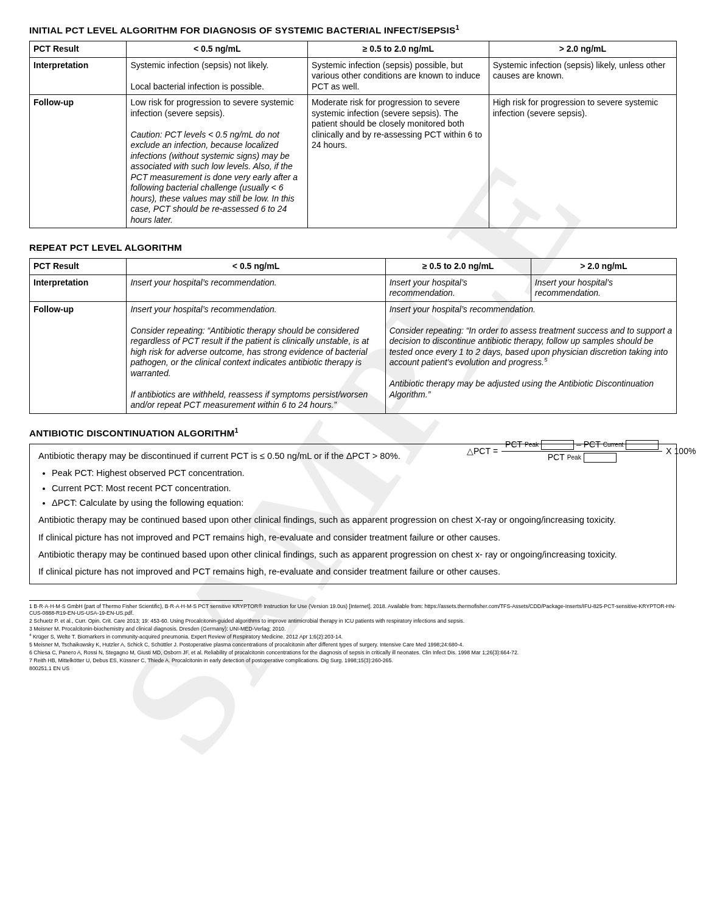SAMPLE
INITIAL PCT LEVEL ALGORITHM FOR DIAGNOSIS OF SYSTEMIC BACTERIAL INFECT/SEPSIS1
| PCT Result | < 0.5 ng/mL | ≥ 0.5 to 2.0 ng/mL | > 2.0 ng/mL |
| --- | --- | --- | --- |
| Interpretation | Systemic infection (sepsis) not likely. Local bacterial infection is possible. | Systemic infection (sepsis) possible, but various other conditions are known to induce PCT as well. | Systemic infection (sepsis) likely, unless other causes are known. |
| Follow-up | Low risk for progression to severe systemic infection (severe sepsis). Caution: PCT levels < 0.5 ng/mL do not exclude an infection, because localized infections (without systemic signs) may be associated with such low levels. Also, if the PCT measurement is done very early after a following bacterial challenge (usually < 6 hours), these values may still be low. In this case, PCT should be re-assessed 6 to 24 hours later. | Moderate risk for progression to severe systemic infection (severe sepsis). The patient should be closely monitored both clinically and by re-assessing PCT within 6 to 24 hours. | High risk for progression to severe systemic infection (severe sepsis). |
REPEAT PCT LEVEL ALGORITHM
| PCT Result | < 0.5 ng/mL | ≥ 0.5 to 2.0 ng/mL | > 2.0 ng/mL |
| --- | --- | --- | --- |
| Interpretation | Insert your hospital’s recommendation. | Insert your hospital’s recommendation. | Insert your hospital’s recommendation. |
| Follow-up | Insert your hospital’s recommendation. Consider repeating: “Antibiotic therapy should be considered regardless of PCT result if the patient is clinically unstable, is at high risk for adverse outcome, has strong evidence of bacterial pathogen, or the clinical context indicates antibiotic therapy is warranted. If antibiotics are withheld, reassess if symptoms persist/worsen and/or repeat PCT measurement within 6 to 24 hours.” | Insert your hospital’s recommendation. Consider repeating: “In order to assess treatment success and to support a decision to discontinue antibiotic therapy, follow up samples should be tested once every 1 to 2 days, based upon physician discretion taking into account patient’s evolution and progress. 5 Antibiotic therapy may be adjusted using the Antibiotic Discontinuation Algorithm.” |
ANTIBIOTIC DISCONTINUATION ALGORITHM1
Antibiotic therapy may be discontinued if current PCT is ≤ 0.50 ng/mL or if the ΔPCT > 80%.
Peak PCT: Highest observed PCT concentration.
Current PCT: Most recent PCT concentration.
ΔPCT: Calculate by using the following equation:
△PCT = PCTPeak – PCTCurrent PCTPeak X 100%
Antibiotic therapy may be continued based upon other clinical findings, such as apparent progression on chest X-ray or ongoing/increasing toxicity.
If clinical picture has not improved and PCT remains high, re-evaluate and consider treatment failure or other causes.
Antibiotic therapy may be continued based upon other clinical findings, such as apparent progression on chest x- ray or ongoing/increasing toxicity.
If clinical picture has not improved and PCT remains high, re-evaluate and consider treatment failure or other causes.
1 B·R·A·H·M·S GmbH (part of Thermo Fisher Scientific), B·R·A·H·M·S PCT sensitive KRYPTOR® Instruction for Use (Version 19.0us) [Internet]. 2018. Available from: https://assets.thermofisher.com/TFS-Assets/CDD/Package-Inserts/IFU-825-PCT-sensitive-KRYPTOR-HN-CUS-0888-R19-EN-US-USA-19-EN-US.pdf.
2 Schuetz P. et al., Curr. Opin. Crit. Care 2013; 19: 453-60. Using Procalcitonin-guided algorithms to improve antimicrobial therapy in ICU patients with respiratory infections and sepsis.
3 Meisner M. Procalcitonin-biochemistry and clinical diagnosis. Dresden (Germany): UNI-MED-Verlag; 2010.
4 Krüger S, Welte T. Biomarkers in community-acquired pneumonia. Expert Review of Respiratory Medicine. 2012 Apr 1;6(2):203-14.
5 Meisner M, Tschaikowsky K, Hutzler A, Schick C, Schüttler J. Postoperative plasma concentrations of procalcitonin after different types of surgery. Intensive Care Med 1998;24:680-4.
6 Chiesa C, Panero A, Rossi N, Stegagno M, Giusti MD, Osborn JF, et al. Reliability of procalcitonin concentrations for the diagnosis of sepsis in critically ill neonates. Clin Infect Dis. 1998 Mar 1;26(3):664-72.
7 Reith HB, Mittelkötter U, Debus ES, Küssner C, Thiede A. Procalcitonin in early detection of postoperative complications. Dig Surg. 1998;15(3):260-265.
800251.1 EN US